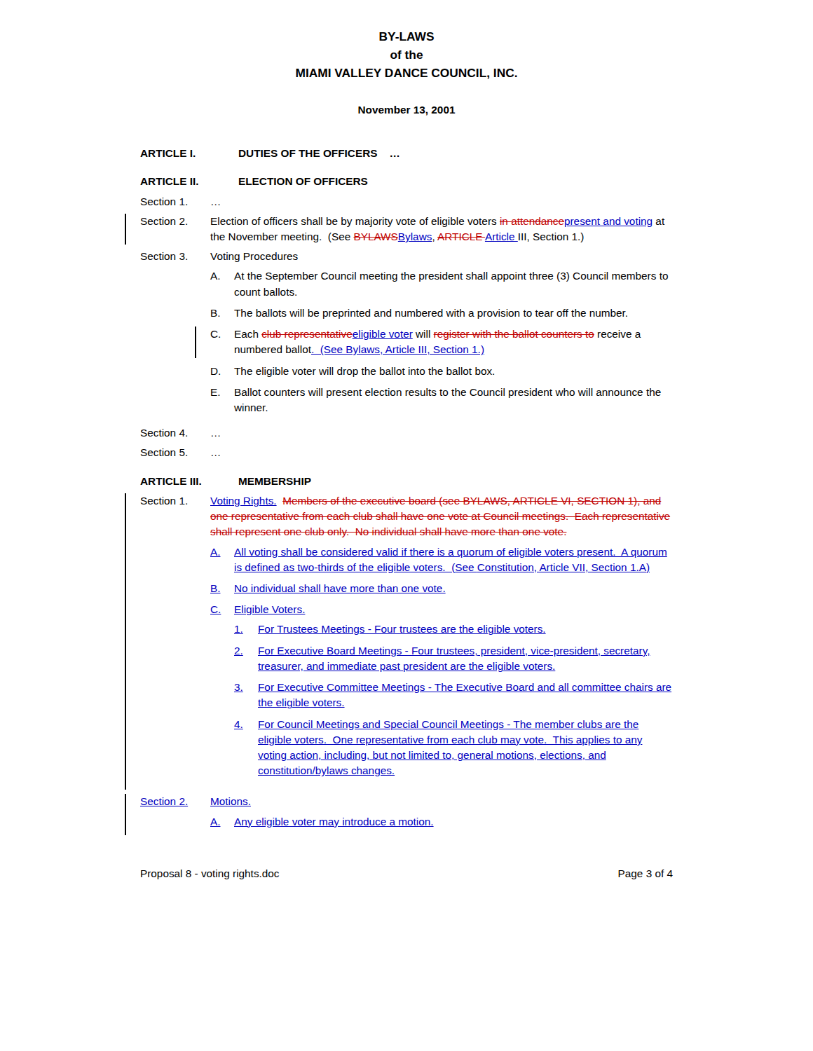BY-LAWS
of the
MIAMI VALLEY DANCE COUNCIL, INC.
November 13, 2001
ARTICLE I.
DUTIES OF THE OFFICERS …
ARTICLE II.
ELECTION OF OFFICERS
Section 1.
…
Section 2.
Election of officers shall be by majority vote of eligible voters in attendance present and voting at the November meeting. (See BYLAWS Bylaws, ARTICLE Article III, Section 1.)
Section 3.
Voting Procedures
A. At the September Council meeting the president shall appoint three (3) Council members to count ballots.
B. The ballots will be preprinted and numbered with a provision to tear off the number.
C. Each club representative eligible voter will register with the ballot counters to receive a numbered ballot. (See Bylaws, Article III, Section 1.)
D. The eligible voter will drop the ballot into the ballot box.
E. Ballot counters will present election results to the Council president who will announce the winner.
Section 4.
…
Section 5.
…
ARTICLE III.
MEMBERSHIP
Section 1.
Voting Rights. Members of the executive board (see BYLAWS, ARTICLE VI, SECTION 1), and one representative from each club shall have one vote at Council meetings. Each representative shall represent one club only. No individual shall have more than one vote.
A. All voting shall be considered valid if there is a quorum of eligible voters present. A quorum is defined as two-thirds of the eligible voters. (See Constitution, Article VII, Section 1.A)
B. No individual shall have more than one vote.
C. Eligible Voters.
1. For Trustees Meetings - Four trustees are the eligible voters.
2. For Executive Board Meetings - Four trustees, president, vice-president, secretary, treasurer, and immediate past president are the eligible voters.
3. For Executive Committee Meetings - The Executive Board and all committee chairs are the eligible voters.
4. For Council Meetings and Special Council Meetings - The member clubs are the eligible voters. One representative from each club may vote. This applies to any voting action, including, but not limited to, general motions, elections, and constitution/bylaws changes.
Section 2.
Motions.
A. Any eligible voter may introduce a motion.
Proposal 8 - voting rights.doc
Page 3 of 4